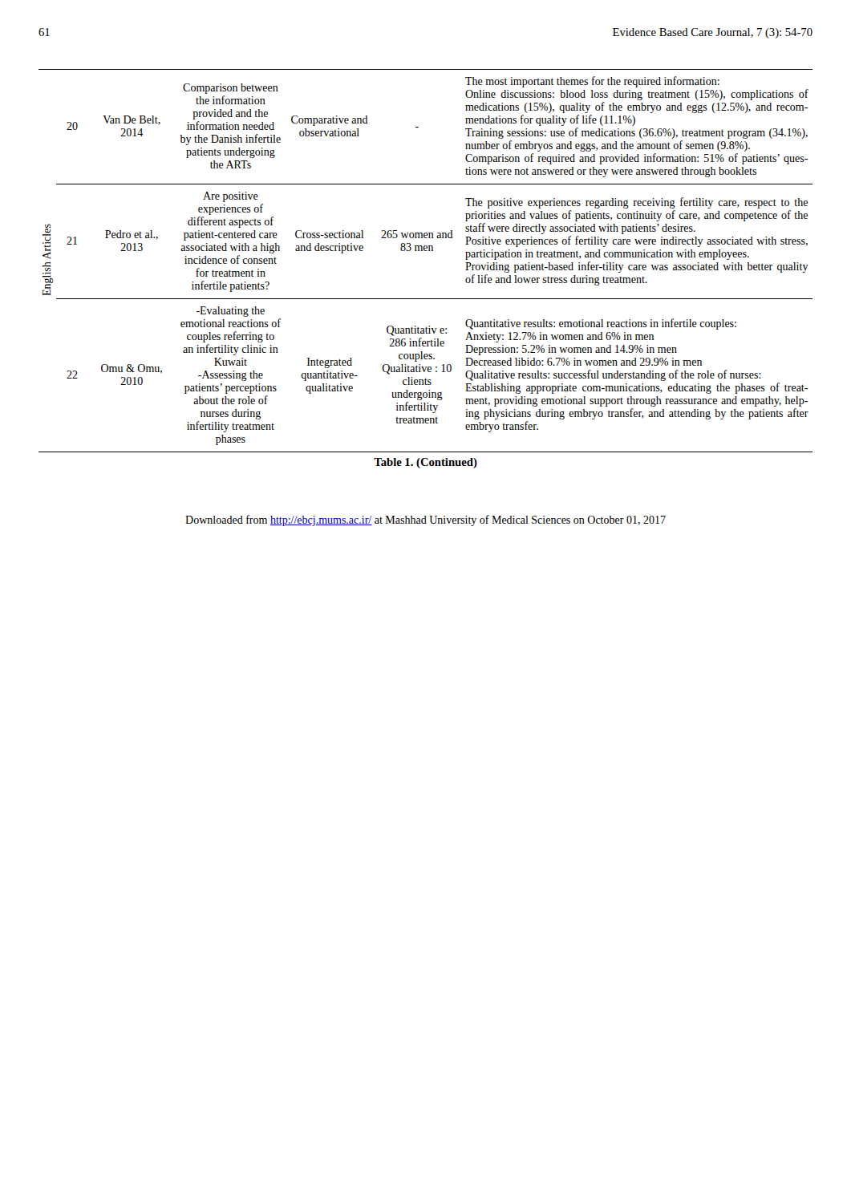61 Evidence Based Care Journal, 7 (3): 54-70
| English Articles | 20 | Van De Belt, 2014 | Comparison between the information provided and the information needed by the Danish infertile patients undergoing the ARTs | Comparative and observational | - | The most important themes for the required information: Online discussions: blood loss during treatment (15%), complications of medications (15%), quality of the embryo and eggs (12.5%), and recommendations for quality of life (11.1%) Training sessions: use of medications (36.6%), treatment program (34.1%), number of embryos and eggs, and the amount of semen (9.8%). Comparison of required and provided information: 51% of patients’ questions were not answered or they were answered through booklets |
| 21 | Pedro et al., 2013 | Are positive experiences of different aspects of patient-centered care associated with a high incidence of consent for treatment in infertile patients? | Cross-sectional and descriptive | 265 women and 83 men | The positive experiences regarding receiving fertility care, respect to the priorities and values of patients, continuity of care, and competence of the staff were directly associated with patients’ desires. Positive experiences of fertility care were indirectly associated with stress, participation in treatment, and communication with employees. Providing patient-based infer-tility care was associated with better quality of life and lower stress during treatment. |
| 22 | Omu & Omu, 2010 | -Evaluating the emotional reactions of couples referring to an infertility clinic in Kuwait -Assessing the patients’ perceptions about the role of nurses during infertility treatment phases | Integrated quantitative-qualitative | Quantitativ e: 286 infertile couples. Qualitative : 10 clients undergoing infertility treatment | Quantitative results: emotional reactions in infertile couples: Anxiety: 12.7% in women and 6% in men Depression: 5.2% in women and 14.9% in men Decreased libido: 6.7% in women and 29.9% in men Qualitative results: successful understanding of the role of nurses: Establishing appropriate com-munications, educating the phases of treatment, providing emotional support through reassurance and empathy, helping physicians during embryo transfer, and attending by the patients after embryo transfer. |
Table 1. (Continued)
Downloaded from http://ebcj.mums.ac.ir/ at Mashhad University of Medical Sciences on October 01, 2017